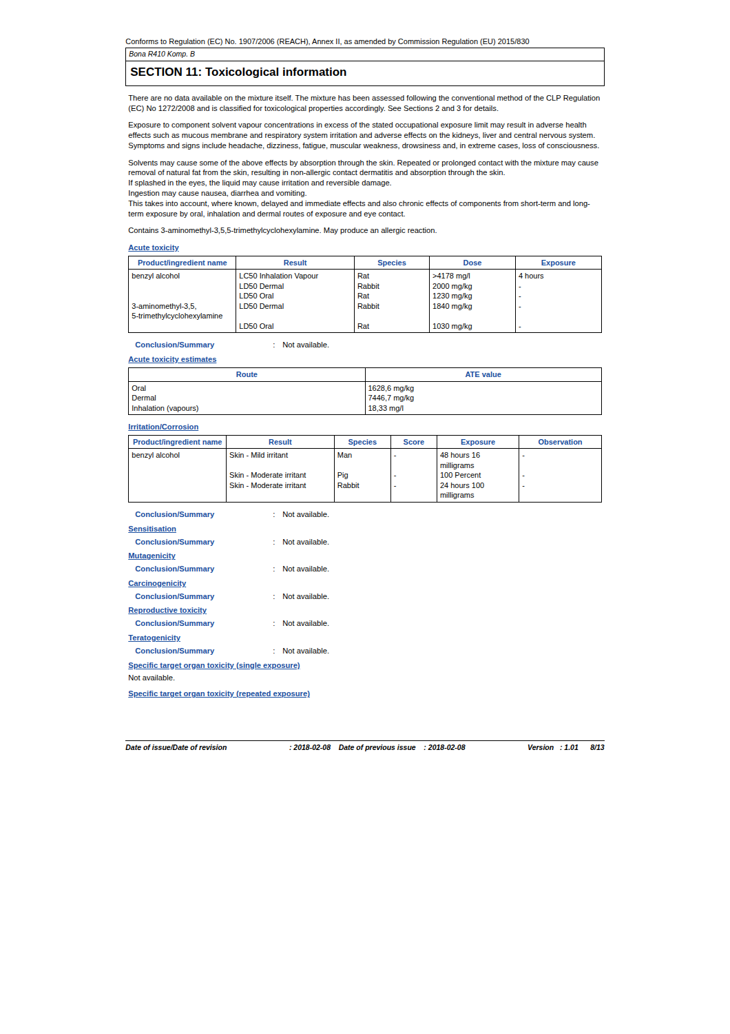Conforms to Regulation (EC) No. 1907/2006 (REACH), Annex II, as amended by Commission Regulation (EU) 2015/830
Bona R410 Komp. B
SECTION 11: Toxicological information
There are no data available on the mixture itself. The mixture has been assessed following the conventional method of the CLP Regulation (EC) No 1272/2008 and is classified for toxicological properties accordingly. See Sections 2 and 3 for details.
Exposure to component solvent vapour concentrations in excess of the stated occupational exposure limit may result in adverse health effects such as mucous membrane and respiratory system irritation and adverse effects on the kidneys, liver and central nervous system. Symptoms and signs include headache, dizziness, fatigue, muscular weakness, drowsiness and, in extreme cases, loss of consciousness.
Solvents may cause some of the above effects by absorption through the skin. Repeated or prolonged contact with the mixture may cause removal of natural fat from the skin, resulting in non-allergic contact dermatitis and absorption through the skin.
If splashed in the eyes, the liquid may cause irritation and reversible damage.
Ingestion may cause nausea, diarrhea and vomiting.
This takes into account, where known, delayed and immediate effects and also chronic effects of components from short-term and long-term exposure by oral, inhalation and dermal routes of exposure and eye contact.
Contains 3-aminomethyl-3,5,5-trimethylcyclohexylamine. May produce an allergic reaction.
Acute toxicity
| Product/ingredient name | Result | Species | Dose | Exposure |
| --- | --- | --- | --- | --- |
| benzyl alcohol 3-aminomethyl-3,5, 5-trimethylcyclohexylamine | LC50 Inhalation Vapour LD50 Dermal LD50 Oral LD50 Dermal LD50 Oral | Rat Rabbit Rat Rabbit Rat | >4178 mg/l 2000 mg/kg 1230 mg/kg 1840 mg/kg 1030 mg/kg | 4 hours - - - - |
Conclusion/Summary
:
Not available.
Acute toxicity estimates
| Route | ATE value |
| --- | --- |
| Oral Dermal Inhalation (vapours) | 1628,6 mg/kg 7446,7 mg/kg 18,33 mg/l |
Irritation/Corrosion
| Product/ingredient name | Result | Species | Score | Exposure | Observation |
| --- | --- | --- | --- | --- | --- |
| benzyl alcohol | Skin - Mild irritant Skin - Moderate irritant Skin - Moderate irritant | Man Pig Rabbit | - - - | 48 hours 16 milligrams 100 Percent 24 hours 100 milligrams | - - - |
Conclusion/Summary
:
Not available.
Sensitisation
Conclusion/Summary
:
Not available.
Mutagenicity
Conclusion/Summary
:
Not available.
Carcinogenicity
Conclusion/Summary
:
Not available.
Reproductive toxicity
Conclusion/Summary
:
Not available.
Teratogenicity
Conclusion/Summary
:
Not available.
Specific target organ toxicity (single exposure)
Not available.
Specific target organ toxicity (repeated exposure)
Date of issue/Date of revision
: 2018-02-08 Date of previous issue : 2018-02-08
Version : 1.01 8/13